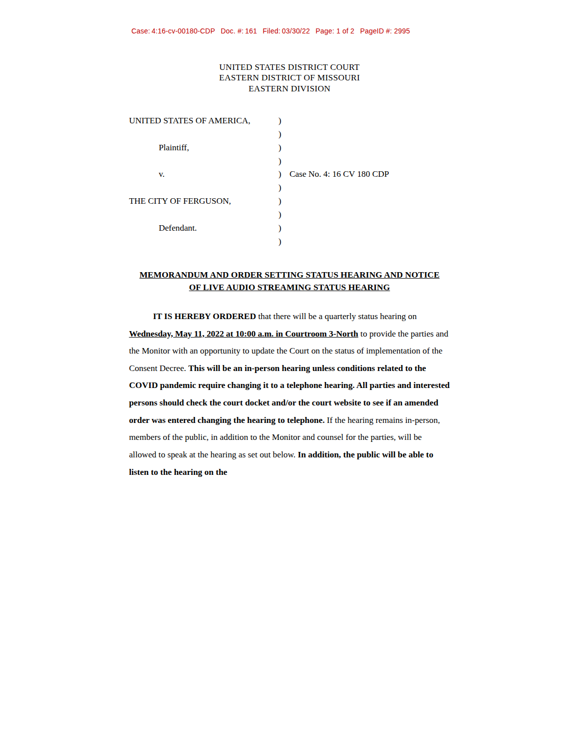Case: 4:16-cv-00180-CDP Doc. #: 161 Filed: 03/30/22 Page: 1 of 2 PageID #: 2995
UNITED STATES DISTRICT COURT
EASTERN DISTRICT OF MISSOURI
EASTERN DIVISION
| UNITED STATES OF AMERICA, | ) | |
| | ) | |
| Plaintiff, | ) | |
| | ) | |
| v. | ) | Case No. 4: 16 CV 180 CDP |
| | ) | |
| THE CITY OF FERGUSON, | ) | |
| | ) | |
| Defendant. | ) | |
| | ) | |
MEMORANDUM AND ORDER SETTING STATUS HEARING AND NOTICE
OF LIVE AUDIO STREAMING STATUS HEARING
IT IS HEREBY ORDERED that there will be a quarterly status hearing on Wednesday, May 11, 2022 at 10:00 a.m. in Courtroom 3-North to provide the parties and the Monitor with an opportunity to update the Court on the status of implementation of the Consent Decree. This will be an in-person hearing unless conditions related to the COVID pandemic require changing it to a telephone hearing. All parties and interested persons should check the court docket and/or the court website to see if an amended order was entered changing the hearing to telephone. If the hearing remains in-person, members of the public, in addition to the Monitor and counsel for the parties, will be allowed to speak at the hearing as set out below. In addition, the public will be able to listen to the hearing on the